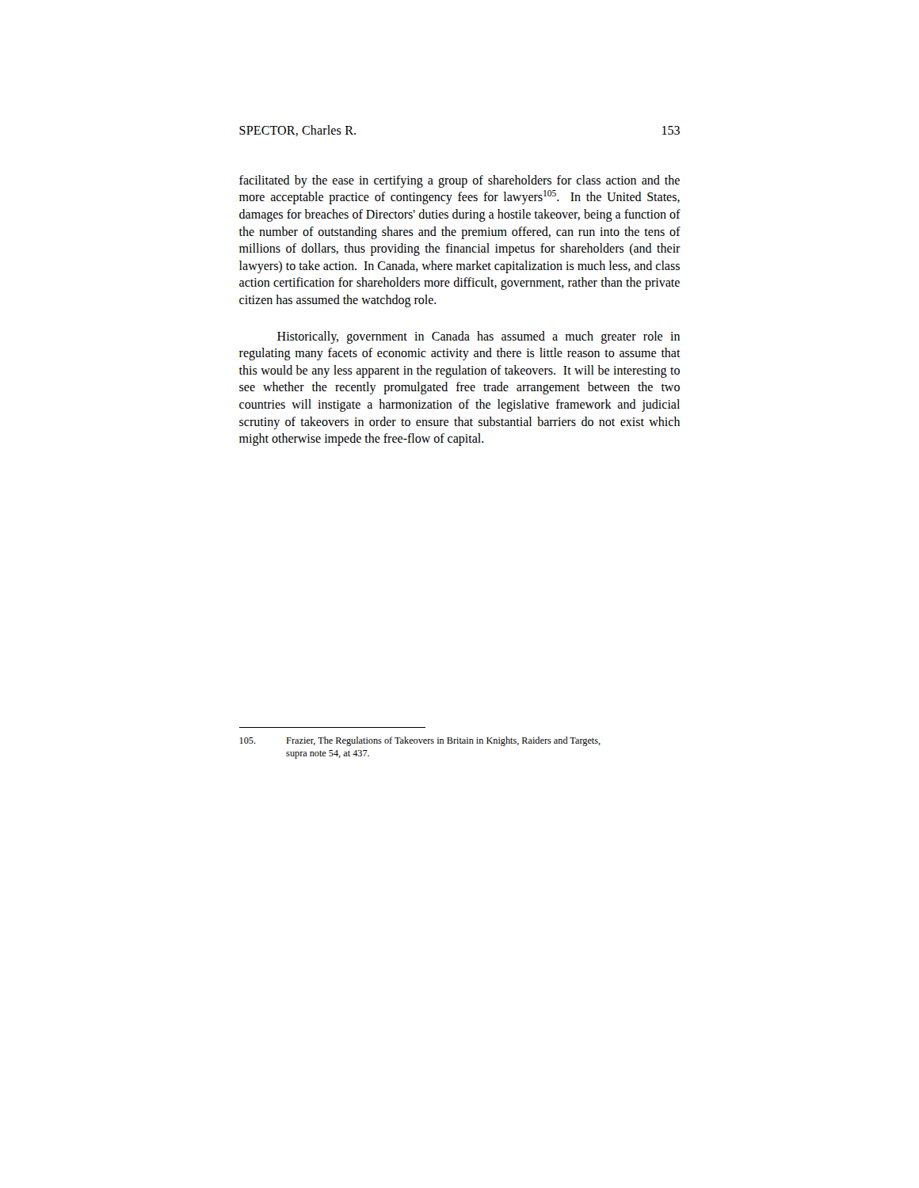SPECTOR, Charles R. 153
facilitated by the ease in certifying a group of shareholders for class action and the more acceptable practice of contingency fees for lawyers105. In the United States, damages for breaches of Directors' duties during a hostile takeover, being a function of the number of outstanding shares and the premium offered, can run into the tens of millions of dollars, thus providing the financial impetus for shareholders (and their lawyers) to take action. In Canada, where market capitalization is much less, and class action certification for shareholders more difficult, government, rather than the private citizen has assumed the watchdog role.
Historically, government in Canada has assumed a much greater role in regulating many facets of economic activity and there is little reason to assume that this would be any less apparent in the regulation of takeovers. It will be interesting to see whether the recently promulgated free trade arrangement between the two countries will instigate a harmonization of the legislative framework and judicial scrutiny of takeovers in order to ensure that substantial barriers do not exist which might otherwise impede the free-flow of capital.
105. Frazier, The Regulations of Takeovers in Britain in Knights, Raiders and Targets, supra note 54, at 437.